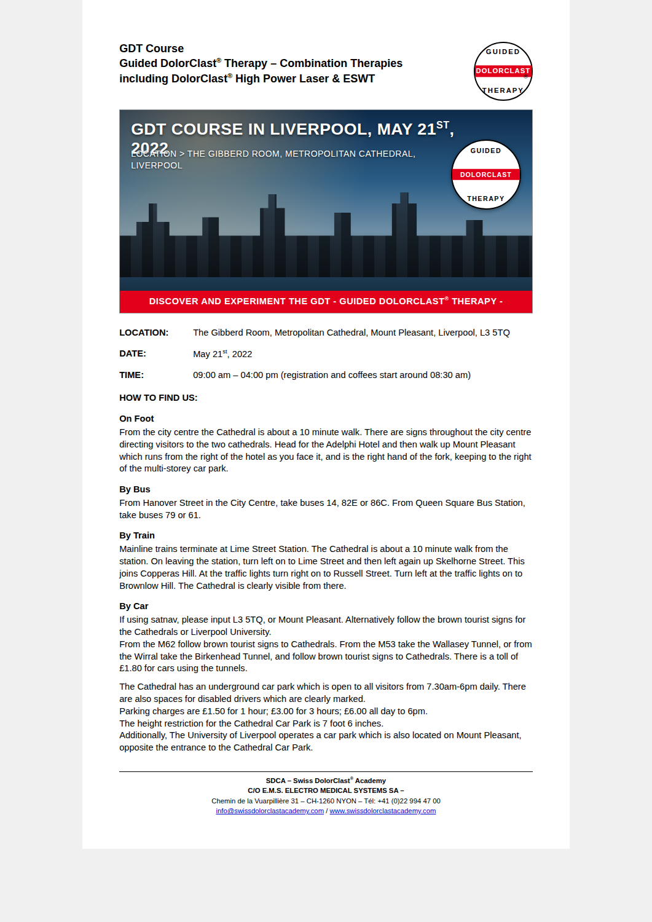GDT Course
Guided DolorClast® Therapy – Combination Therapies
including DolorClast® High Power Laser & ESWT
GUIDED
DOLORCLAST
THERAPY
®
GDT COURSE IN LIVERPOOL, MAY 21ST, 2022
LOCATION > THE GIBBERD ROOM, METROPOLITAN CATHEDRAL, LIVERPOOL
GUIDED
DOLORCLAST
THERAPY
DISCOVER AND EXPERIMENT THE GDT - GUIDED DOLORCLAST® THERAPY -
LOCATION:
The Gibberd Room, Metropolitan Cathedral, Mount Pleasant, Liverpool, L3 5TQ
DATE:
May 21st, 2022
TIME:
09:00 am – 04:00 pm (registration and coffees start around 08:30 am)
HOW TO FIND US:
On Foot
From the city centre the Cathedral is about a 10 minute walk. There are signs throughout the city centre directing visitors to the two cathedrals. Head for the Adelphi Hotel and then walk up Mount Pleasant which runs from the right of the hotel as you face it, and is the right hand of the fork, keeping to the right of the multi-storey car park.
By Bus
From Hanover Street in the City Centre, take buses 14, 82E or 86C. From Queen Square Bus Station, take buses 79 or 61.
By Train
Mainline trains terminate at Lime Street Station. The Cathedral is about a 10 minute walk from the station. On leaving the station, turn left on to Lime Street and then left again up Skelhorne Street. This joins Copperas Hill. At the traffic lights turn right on to Russell Street. Turn left at the traffic lights on to Brownlow Hill. The Cathedral is clearly visible from there.
By Car
If using satnav, please input L3 5TQ, or Mount Pleasant. Alternatively follow the brown tourist signs for the Cathedrals or Liverpool University.
From the M62 follow brown tourist signs to Cathedrals. From the M53 take the Wallasey Tunnel, or from the Wirral take the Birkenhead Tunnel, and follow brown tourist signs to Cathedrals. There is a toll of £1.80 for cars using the tunnels.
The Cathedral has an underground car park which is open to all visitors from 7.30am-6pm daily. There are also spaces for disabled drivers which are clearly marked.
Parking charges are £1.50 for 1 hour; £3.00 for 3 hours; £6.00 all day to 6pm.
The height restriction for the Cathedral Car Park is 7 foot 6 inches.
Additionally, The University of Liverpool operates a car park which is also located on Mount Pleasant, opposite the entrance to the Cathedral Car Park.
SDCA – Swiss DolorClast® Academy
C/O E.M.S. ELECTRO MEDICAL SYSTEMS SA –
Chemin de la Vuarpillière 31 – CH-1260 NYON – Tél: +41 (0)22 994 47 00
info@swissdolorclastacademy.com / www.swissdolorclastacademy.com